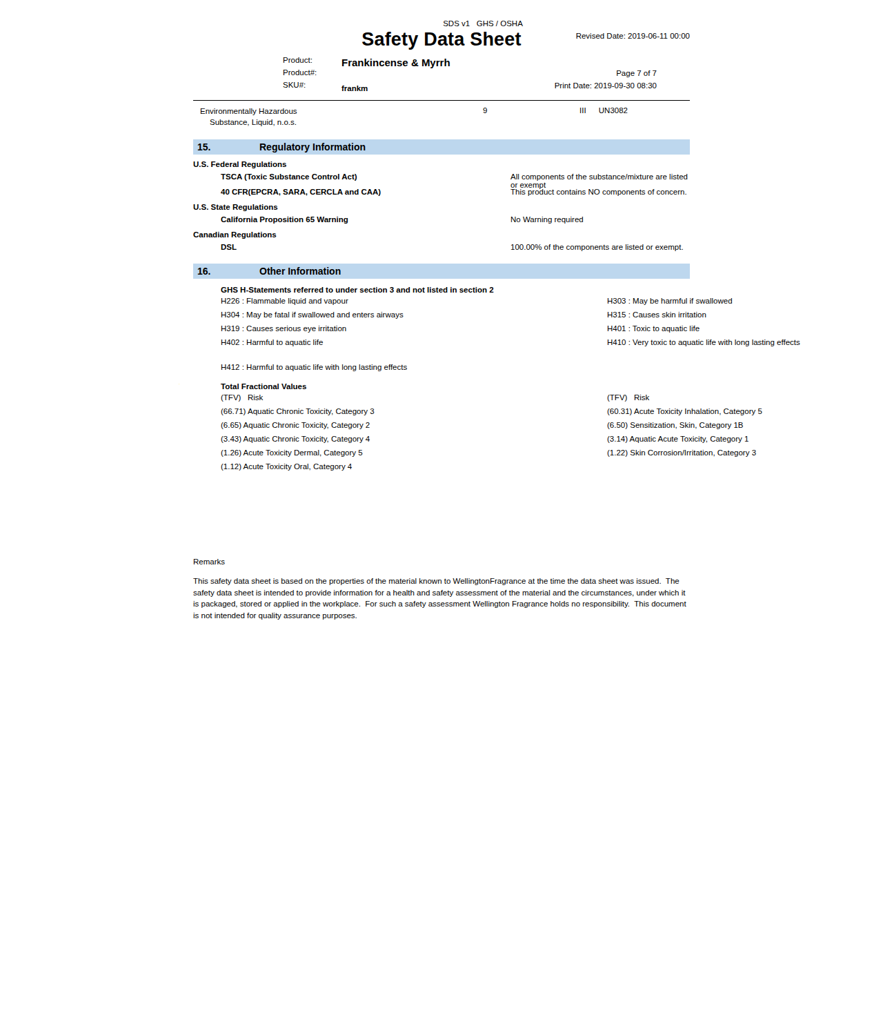SDS v1 GHS / OSHA
Safety Data Sheet
Revised Date: 2019-06-11 00:00
Product:
Product#:
SKU#:
Frankincense & Myrrh
frankm
Page 7 of 7
Print Date: 2019-09-30 08:30
Environmentally Hazardous Substance, Liquid, n.o.s.
9
III
UN3082
15. Regulatory Information
U.S. Federal Regulations
TSCA (Toxic Substance Control Act)
All components of the substance/mixture are listed or exempt
40 CFR(EPCRA, SARA, CERCLA and CAA)
This product contains NO components of concern.
U.S. State Regulations
California Proposition 65 Warning
No Warning required
Canadian Regulations
DSL
100.00% of the components are listed or exempt.
16. Other Information
GHS H-Statements referred to under section 3 and not listed in section 2
H226 : Flammable liquid and vapour
H303 : May be harmful if swallowed
H304 : May be fatal if swallowed and enters airways
H315 : Causes skin irritation
H319 : Causes serious eye irritation
H401 : Toxic to aquatic life
H402 : Harmful to aquatic life
H410 : Very toxic to aquatic life with long lasting effects
H412 : Harmful to aquatic life with long lasting effects
Total Fractional Values
(TFV) Risk
(TFV) Risk
(66.71) Aquatic Chronic Toxicity, Category 3
(60.31) Acute Toxicity Inhalation, Category 5
(6.65) Aquatic Chronic Toxicity, Category 2
(6.50) Sensitization, Skin, Category 1B
(3.43) Aquatic Chronic Toxicity, Category 4
(3.14) Aquatic Acute Toxicity, Category 1
(1.26) Acute Toxicity Dermal, Category 5
(1.22) Skin Corrosion/Irritation, Category 3
(1.12) Acute Toxicity Oral, Category 4
Remarks
This safety data sheet is based on the properties of the material known to WellingtonFragrance at the time the data sheet was issued. The safety data sheet is intended to provide information for a health and safety assessment of the material and the circumstances, under which it is packaged, stored or applied in the workplace. For such a safety assessment Wellington Fragrance holds no responsibility. This document is not intended for quality assurance purposes.